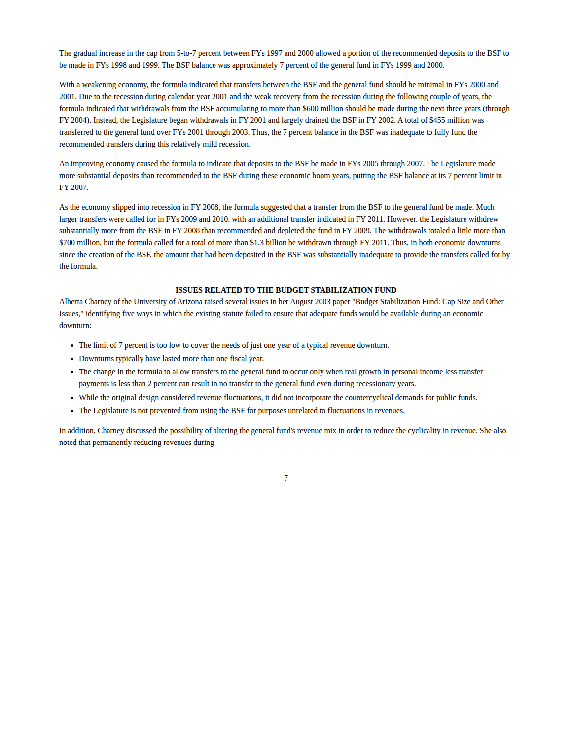The gradual increase in the cap from 5-to-7 percent between FYs 1997 and 2000 allowed a portion of the recommended deposits to the BSF to be made in FYs 1998 and 1999. The BSF balance was approximately 7 percent of the general fund in FYs 1999 and 2000.
With a weakening economy, the formula indicated that transfers between the BSF and the general fund should be minimal in FYs 2000 and 2001. Due to the recession during calendar year 2001 and the weak recovery from the recession during the following couple of years, the formula indicated that withdrawals from the BSF accumulating to more than $600 million should be made during the next three years (through FY 2004). Instead, the Legislature began withdrawals in FY 2001 and largely drained the BSF in FY 2002. A total of $455 million was transferred to the general fund over FYs 2001 through 2003. Thus, the 7 percent balance in the BSF was inadequate to fully fund the recommended transfers during this relatively mild recession.
An improving economy caused the formula to indicate that deposits to the BSF be made in FYs 2005 through 2007. The Legislature made more substantial deposits than recommended to the BSF during these economic boom years, putting the BSF balance at its 7 percent limit in FY 2007.
As the economy slipped into recession in FY 2008, the formula suggested that a transfer from the BSF to the general fund be made. Much larger transfers were called for in FYs 2009 and 2010, with an additional transfer indicated in FY 2011. However, the Legislature withdrew substantially more from the BSF in FY 2008 than recommended and depleted the fund in FY 2009. The withdrawals totaled a little more than $700 million, but the formula called for a total of more than $1.3 billion be withdrawn through FY 2011. Thus, in both economic downturns since the creation of the BSF, the amount that had been deposited in the BSF was substantially inadequate to provide the transfers called for by the formula.
ISSUES RELATED TO THE BUDGET STABILIZATION FUND
Alberta Charney of the University of Arizona raised several issues in her August 2003 paper "Budget Stabilization Fund: Cap Size and Other Issues," identifying five ways in which the existing statute failed to ensure that adequate funds would be available during an economic downturn:
The limit of 7 percent is too low to cover the needs of just one year of a typical revenue downturn.
Downturns typically have lasted more than one fiscal year.
The change in the formula to allow transfers to the general fund to occur only when real growth in personal income less transfer payments is less than 2 percent can result in no transfer to the general fund even during recessionary years.
While the original design considered revenue fluctuations, it did not incorporate the countercyclical demands for public funds.
The Legislature is not prevented from using the BSF for purposes unrelated to fluctuations in revenues.
In addition, Charney discussed the possibility of altering the general fund's revenue mix in order to reduce the cyclicality in revenue. She also noted that permanently reducing revenues during
7